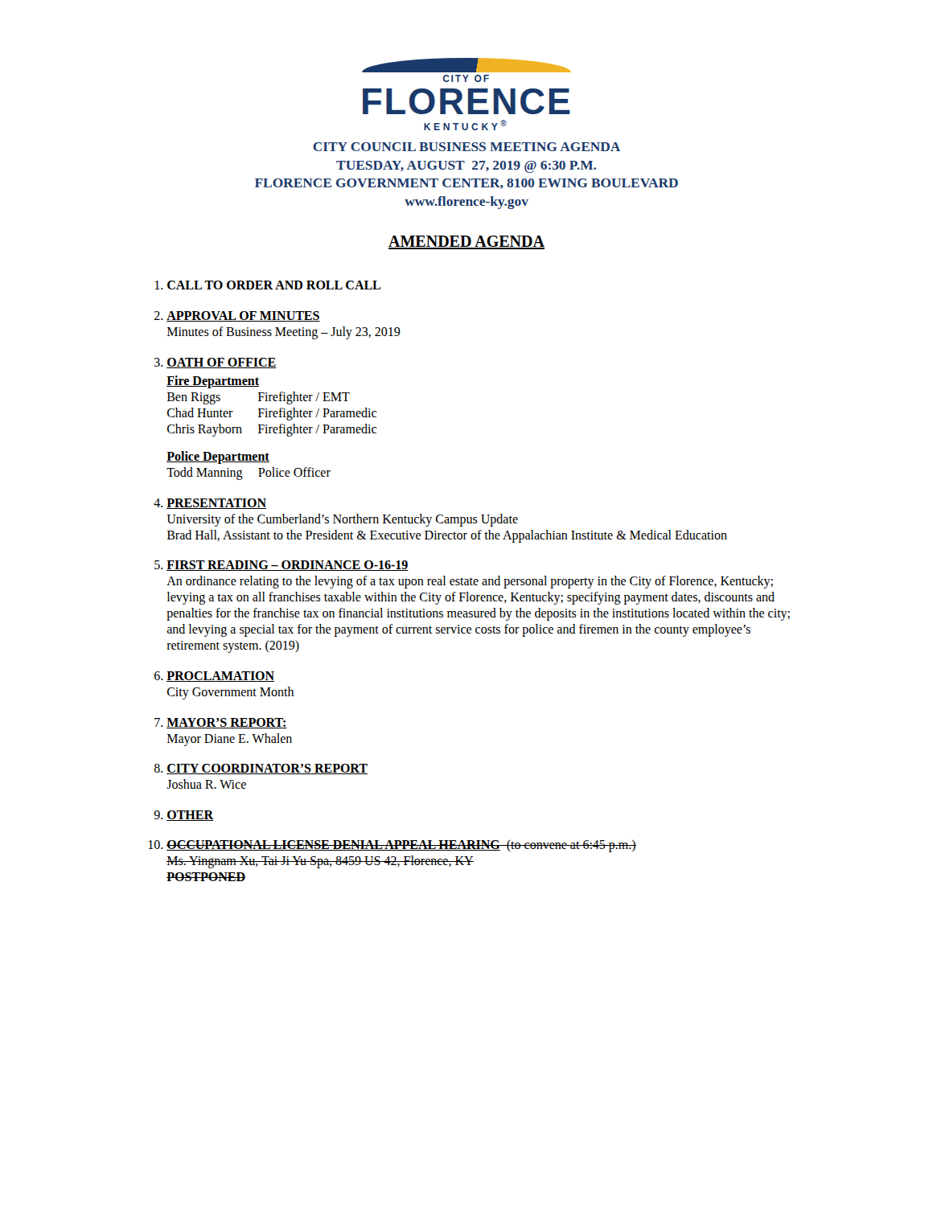CITY OF
FLORENCE
KENTUCKY®
CITY COUNCIL BUSINESS MEETING AGENDA
TUESDAY, AUGUST 27, 2019 @ 6:30 P.M.
FLORENCE GOVERNMENT CENTER, 8100 EWING BOULEVARD
www.florence-ky.gov
AMENDED AGENDA
CALL TO ORDER AND ROLL CALL
APPROVAL OF MINUTES Minutes of Business Meeting – July 23, 2019
OATH OF OFFICE Fire Department
| Ben Riggs | Firefighter / EMT |
| Chad Hunter | Firefighter / Paramedic |
| Chris Rayborn | Firefighter / Paramedic |
Police Department
| Todd Manning | Police Officer |
PRESENTATION University of the Cumberland’s Northern Kentucky Campus Update Brad Hall, Assistant to the President & Executive Director of the Appalachian Institute & Medical Education
FIRST READING – ORDINANCE O-16-19 An ordinance relating to the levying of a tax upon real estate and personal property in the City of Florence, Kentucky; levying a tax on all franchises taxable within the City of Florence, Kentucky; specifying payment dates, discounts and penalties for the franchise tax on financial institutions measured by the deposits in the institutions located within the city; and levying a special tax for the payment of current service costs for police and firemen in the county employee’s retirement system. (2019)
PROCLAMATION City Government Month
MAYOR’S REPORT: Mayor Diane E. Whalen
CITY COORDINATOR’S REPORT Joshua R. Wice
OTHER
OCCUPATIONAL LICENSE DENIAL APPEAL HEARING (to convene at 6:45 p.m.) Ms. Yingnam Xu, Tai Ji Yu Spa, 8459 US 42, Florence, KY POSTPONED